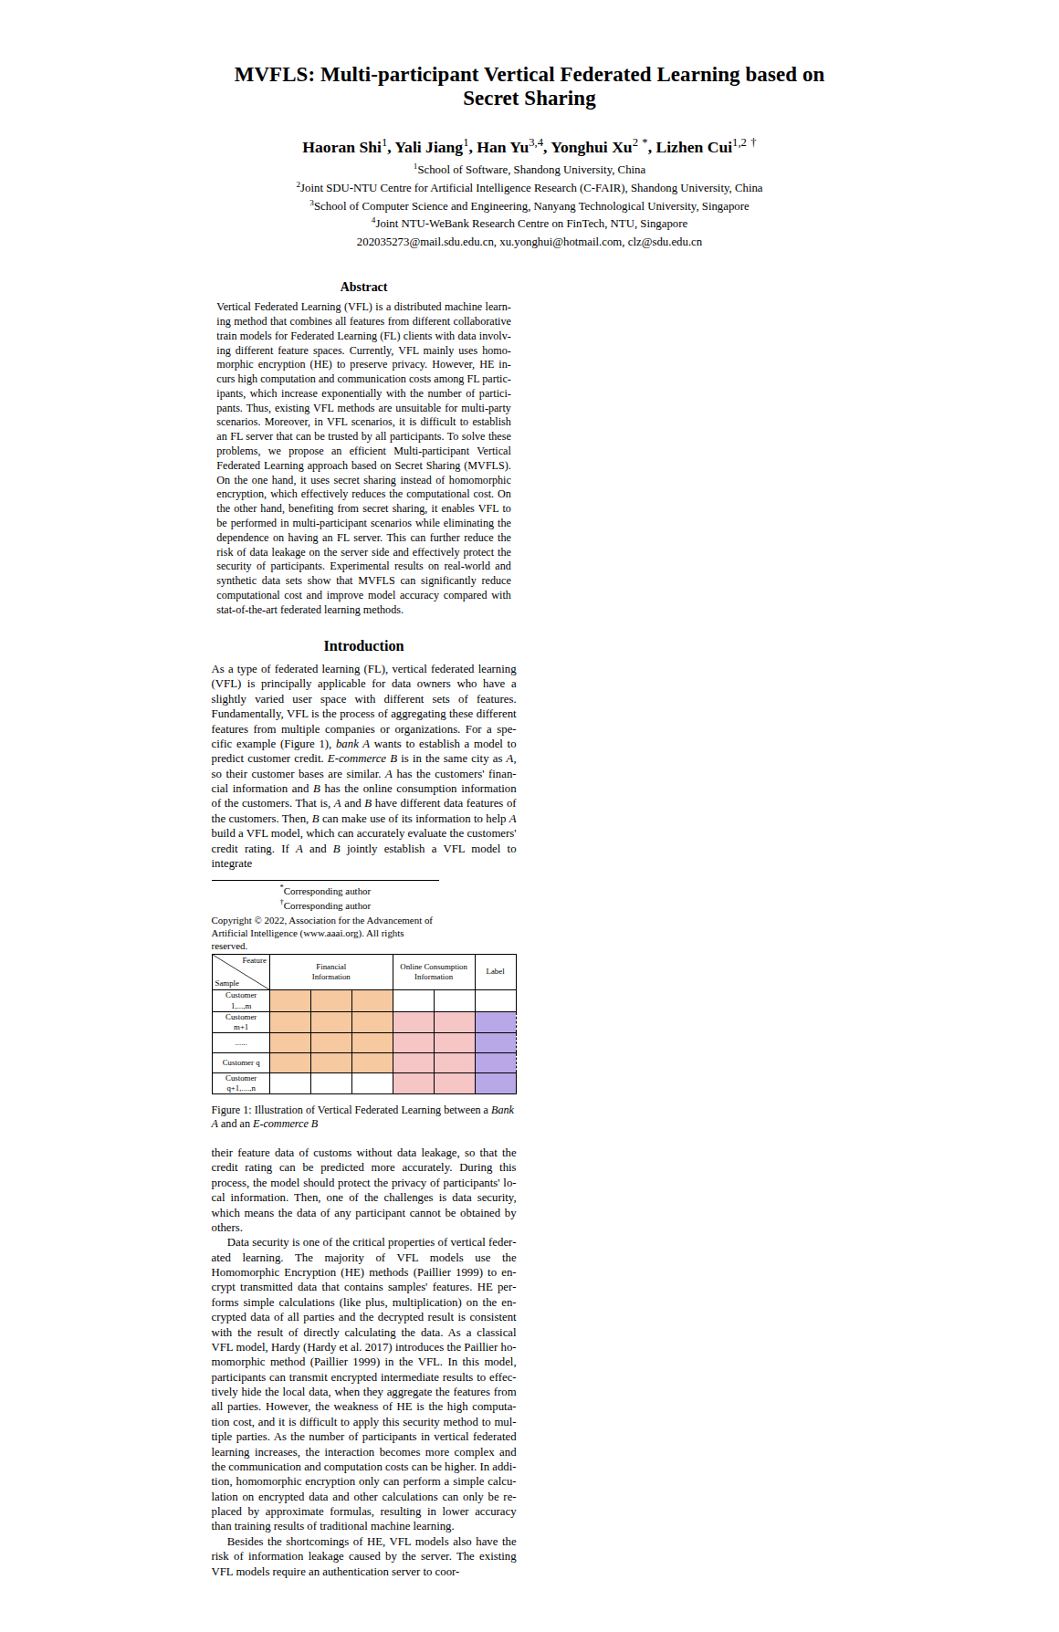MVFLS: Multi-participant Vertical Federated Learning based on Secret Sharing
Haoran Shi1, Yali Jiang1, Han Yu3,4, Yonghui Xu2 *, Lizhen Cui1,2 †
1School of Software, Shandong University, China
2Joint SDU-NTU Centre for Artificial Intelligence Research (C-FAIR), Shandong University, China
3School of Computer Science and Engineering, Nanyang Technological University, Singapore
4Joint NTU-WeBank Research Centre on FinTech, NTU, Singapore
202035273@mail.sdu.edu.cn, xu.yonghui@hotmail.com, clz@sdu.edu.cn
Abstract
Vertical Federated Learning (VFL) is a distributed machine learning method that combines all features from different collaborative train models for Federated Learning (FL) clients with data involving different feature spaces. Currently, VFL mainly uses homomorphic encryption (HE) to preserve privacy. However, HE incurs high computation and communication costs among FL participants, which increase exponentially with the number of participants. Thus, existing VFL methods are unsuitable for multi-party scenarios. Moreover, in VFL scenarios, it is difficult to establish an FL server that can be trusted by all participants. To solve these problems, we propose an efficient Multi-participant Vertical Federated Learning approach based on Secret Sharing (MVFLS). On the one hand, it uses secret sharing instead of homomorphic encryption, which effectively reduces the computational cost. On the other hand, benefiting from secret sharing, it enables VFL to be performed in multi-participant scenarios while eliminating the dependence on having an FL server. This can further reduce the risk of data leakage on the server side and effectively protect the security of participants. Experimental results on real-world and synthetic data sets show that MVFLS can significantly reduce computational cost and improve model accuracy compared with stat-of-the-art federated learning methods.
Introduction
As a type of federated learning (FL), vertical federated learning (VFL) is principally applicable for data owners who have a slightly varied user space with different sets of features. Fundamentally, VFL is the process of aggregating these different features from multiple companies or organizations. For a specific example (Figure 1), bank A wants to establish a model to predict customer credit. E-commerce B is in the same city as A, so their customer bases are similar. A has the customers' financial information and B has the online consumption information of the customers. That is, A and B have different data features of the customers. Then, B can make use of its information to help A build a VFL model, which can accurately evaluate the customers' credit rating. If A and B jointly establish a VFL model to integrate
*Corresponding author
†Corresponding author
Copyright © 2022, Association for the Advancement of Artificial Intelligence (www.aaai.org). All rights reserved.
| Feature Sample | Financial Information | Online Consumption Information | Label |
| Customer 1,...,m | | | | | | |
| Customer m+1 | | | | | | |
| ...... | | | | | | |
| Customer q | | | | | | |
| Customer q+1,....,n | | | | | | |
Figure 1: Illustration of Vertical Federated Learning between a Bank A and an E-commerce B
their feature data of customs without data leakage, so that the credit rating can be predicted more accurately. During this process, the model should protect the privacy of participants' local information. Then, one of the challenges is data security, which means the data of any participant cannot be obtained by others.
Data security is one of the critical properties of vertical federated learning. The majority of VFL models use the Homomorphic Encryption (HE) methods (Paillier 1999) to encrypt transmitted data that contains samples' features. HE performs simple calculations (like plus, multiplication) on the encrypted data of all parties and the decrypted result is consistent with the result of directly calculating the data. As a classical VFL model, Hardy (Hardy et al. 2017) introduces the Paillier homomorphic method (Paillier 1999) in the VFL. In this model, participants can transmit encrypted intermediate results to effectively hide the local data, when they aggregate the features from all parties. However, the weakness of HE is the high computation cost, and it is difficult to apply this security method to multiple parties. As the number of participants in vertical federated learning increases, the interaction becomes more complex and the communication and computation costs can be higher. In addition, homomorphic encryption only can perform a simple calculation on encrypted data and other calculations can only be replaced by approximate formulas, resulting in lower accuracy than training results of traditional machine learning.
Besides the shortcomings of HE, VFL models also have the risk of information leakage caused by the server. The existing VFL models require an authentication server to coor-